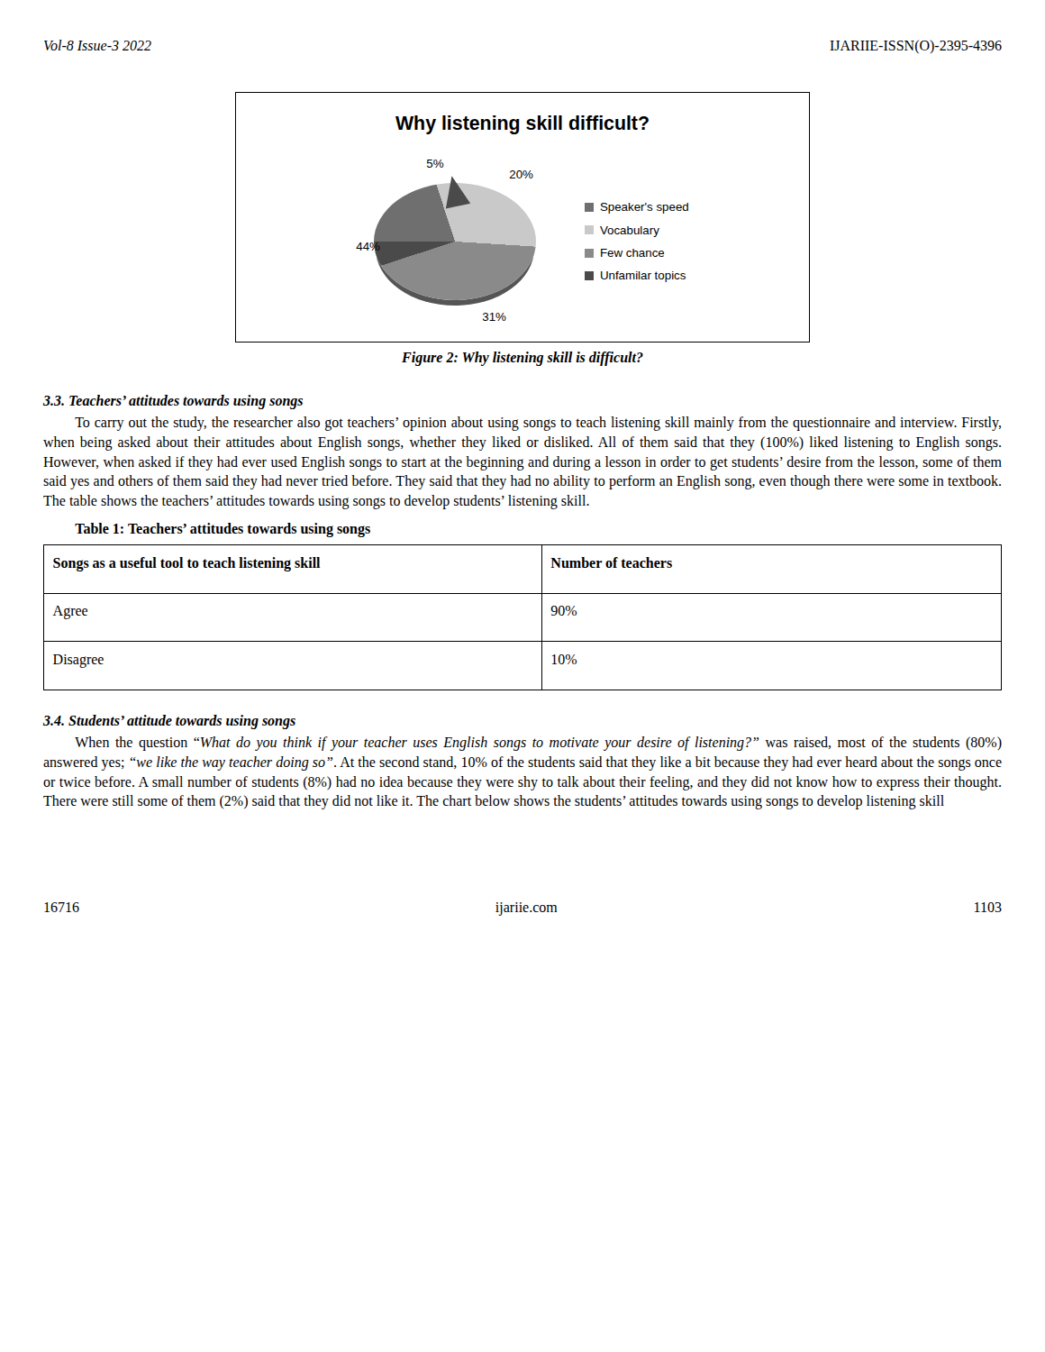Vol-8 Issue-3 2022
IJARIIE-ISSN(O)-2395-4396
Why listening skill difficult?
5% 20% 44% 31%
Speaker's speed
Vocabulary
Few chance
Unfamilar topics
Figure 2: Why listening skill is difficult?
3.3. Teachers’ attitudes towards using songs
To carry out the study, the researcher also got teachers’ opinion about using songs to teach listening skill mainly from the questionnaire and interview. Firstly, when being asked about their attitudes about English songs, whether they liked or disliked. All of them said that they (100%) liked listening to English songs. However, when asked if they had ever used English songs to start at the beginning and during a lesson in order to get students’ desire from the lesson, some of them said yes and others of them said they had never tried before. They said that they had no ability to perform an English song, even though there were some in textbook. The table shows the teachers’ attitudes towards using songs to develop students’ listening skill.
Table 1: Teachers’ attitudes towards using songs
| Songs as a useful tool to teach listening skill | Number of teachers |
| --- | --- |
| Agree | 90% |
| Disagree | 10% |
3.4. Students’ attitude towards using songs
When the question “What do you think if your teacher uses English songs to motivate your desire of listening?” was raised, most of the students (80%) answered yes; “we like the way teacher doing so”. At the second stand, 10% of the students said that they like a bit because they had ever heard about the songs once or twice before. A small number of students (8%) had no idea because they were shy to talk about their feeling, and they did not know how to express their thought. There were still some of them (2%) said that they did not like it. The chart below shows the students’ attitudes towards using songs to develop listening skill
16716
ijariie.com
1103